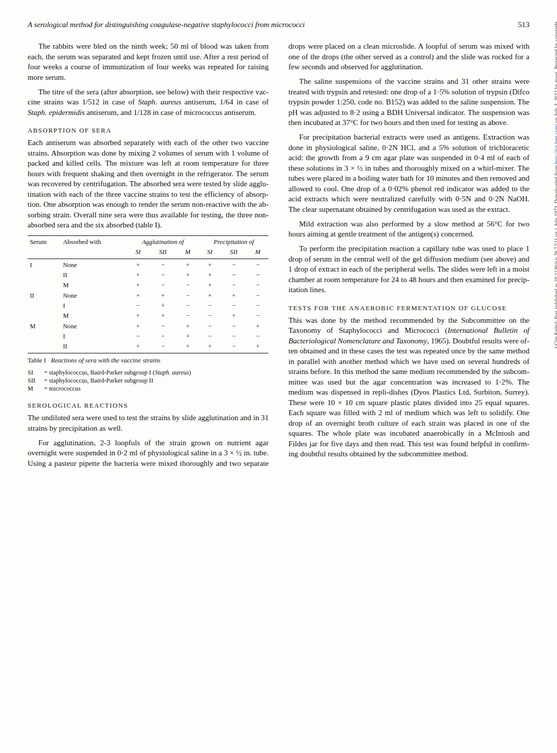J Clin Pathol: first published as 10.1136/jcp.26.7.511 on 1 July 1973. Downloaded from http://jcp.bmj.com/ on July 3, 2022 by guest. Protected by copyright.
A serological method for distinguishing coagulase-negative staphylococci from micrococci 513
The rabbits were bled on the ninth week; 50 ml of blood was taken from each, the serum was separated and kept frozen until use. After a rest period of four weeks a course of immunization of four weeks was repeated for raising more serum.
The titre of the sera (after absorption, see below) with their respective vaccine strains was 1/512 in case of Staph. aureus antiserum, 1/64 in case of Staph. epidermidis antiserum, and 1/128 in case of micrococcus antiserum.
Absorption of sera
Each antiserum was absorbed separately with each of the other two vaccine strains. Absorption was done by mixing 2 volumes of serum with 1 volume of packed and killed cells. The mixture was left at room temperature for three hours with frequent shaking and then overnight in the refrigerator. The serum was recovered by centrifugation. The absorbed sera were tested by slide agglutination with each of the three vaccine strains to test the efficiency of absorption. One absorption was enough to render the serum non-reactive with the absorbing strain. Overall nine sera were thus available for testing, the three non-absorbed sera and the six absorbed (table I).
| Serum | Absorbed with | Agglutination of | Precipitation of |
| --- | --- | --- | --- |
| | | SI | SII | M | SI | SII | M |
| I | None | + | − | + | + | − | − |
| | II | + | − | + | + | − | − |
| | M | + | − | − | + | − | − |
| II | None | + | + | − | + | + | − |
| | I | − | + | − | − | − | − |
| | M | + | + | − | − | + | − |
| M | None | + | − | + | − | − | + |
| | I | − | − | + | − | − | − |
| | II | + | − | + | + | − | + |
Table I Reactions of sera with the vaccine strains
SI= staphylococcus, Baird-Parker subgroup I (Staph. aureus)
SII= staphylococcus, Baird-Parker subgroup II
M= micrococcus
Serological reactions
The undiluted sera were used to test the strains by slide agglutination and in 31 strains by precipitation as well.
For agglutination, 2-3 loopfuls of the strain grown on nutrient agar overnight were suspended in 0·2 ml of physiological saline in a 3 × ½ in. tube. Using a pasteur pipette the bacteria were mixed thoroughly and two separate drops were placed on a clean microslide. A loopful of serum was mixed with one of the drops (the other served as a control) and the slide was rocked for a few seconds and observed for agglutination.
The saline suspensions of the vaccine strains and 31 other strains were treated with trypsin and retested: one drop of a 1·5% solution of trypsin (Difco trypsin powder 1:250, code no. B152) was added to the saline suspension. The pH was adjusted to 8·2 using a BDH Universal indicator. The suspension was then incubated at 37°C for two hours and then used for testing as above.
For precipitation bacterial extracts were used as antigens. Extraction was done in physiological saline, 0·2N HCl, and a 5% solution of trichloracetic acid: the growth from a 9 cm agar plate was suspended in 0·4 ml of each of these solutions in 3 × ½ in tubes and thoroughly mixed on a whirl-mixer. The tubes were placed in a boiling water bath for 10 minutes and then removed and allowed to cool. One drop of a 0·02% phenol red indicator was added to the acid extracts which were neutralized carefully with 0·5N and 0·2N NaOH. The clear supernatant obtained by centrifugation was used as the extract.
Mild extraction was also performed by a slow method at 56°C for two hours aiming at gentle treatment of the antigen(s) concerned.
To perform the precipitation reaction a capillary tube was used to place 1 drop of serum in the central well of the gel diffusion medium (see above) and 1 drop of extract in each of the peripheral wells. The slides were left in a moist chamber at room temperature for 24 to 48 hours and then examined for precipitation lines.
Tests for the anaerobic fermentation of glucose
This was done by the method recommended by the Subcommittee on the Taxonomy of Staphylococci and Micrococci (International Bulletin of Bacteriological Nomenclature and Taxonomy, 1965). Doubtful results were often obtained and in these cases the test was repeated once by the same method in parallel with another method which we have used on several hundreds of strains before. In this method the same medium recommended by the subcommittee was used but the agar concentration was increased to 1·2%. The medium was dispensed in repli-dishes (Dyos Plastics Ltd, Surbiton, Surrey). These were 10 × 10 cm square plastic plates divided into 25 equal squares. Each square was filled with 2 ml of medium which was left to solidify. One drop of an overnight broth culture of each strain was placed in one of the squares. The whole plate was incubated anaerobically in a McIntosh and Fildes jar for five days and then read. This test was found helpful in confirming doubtful results obtained by the subcommittee method.